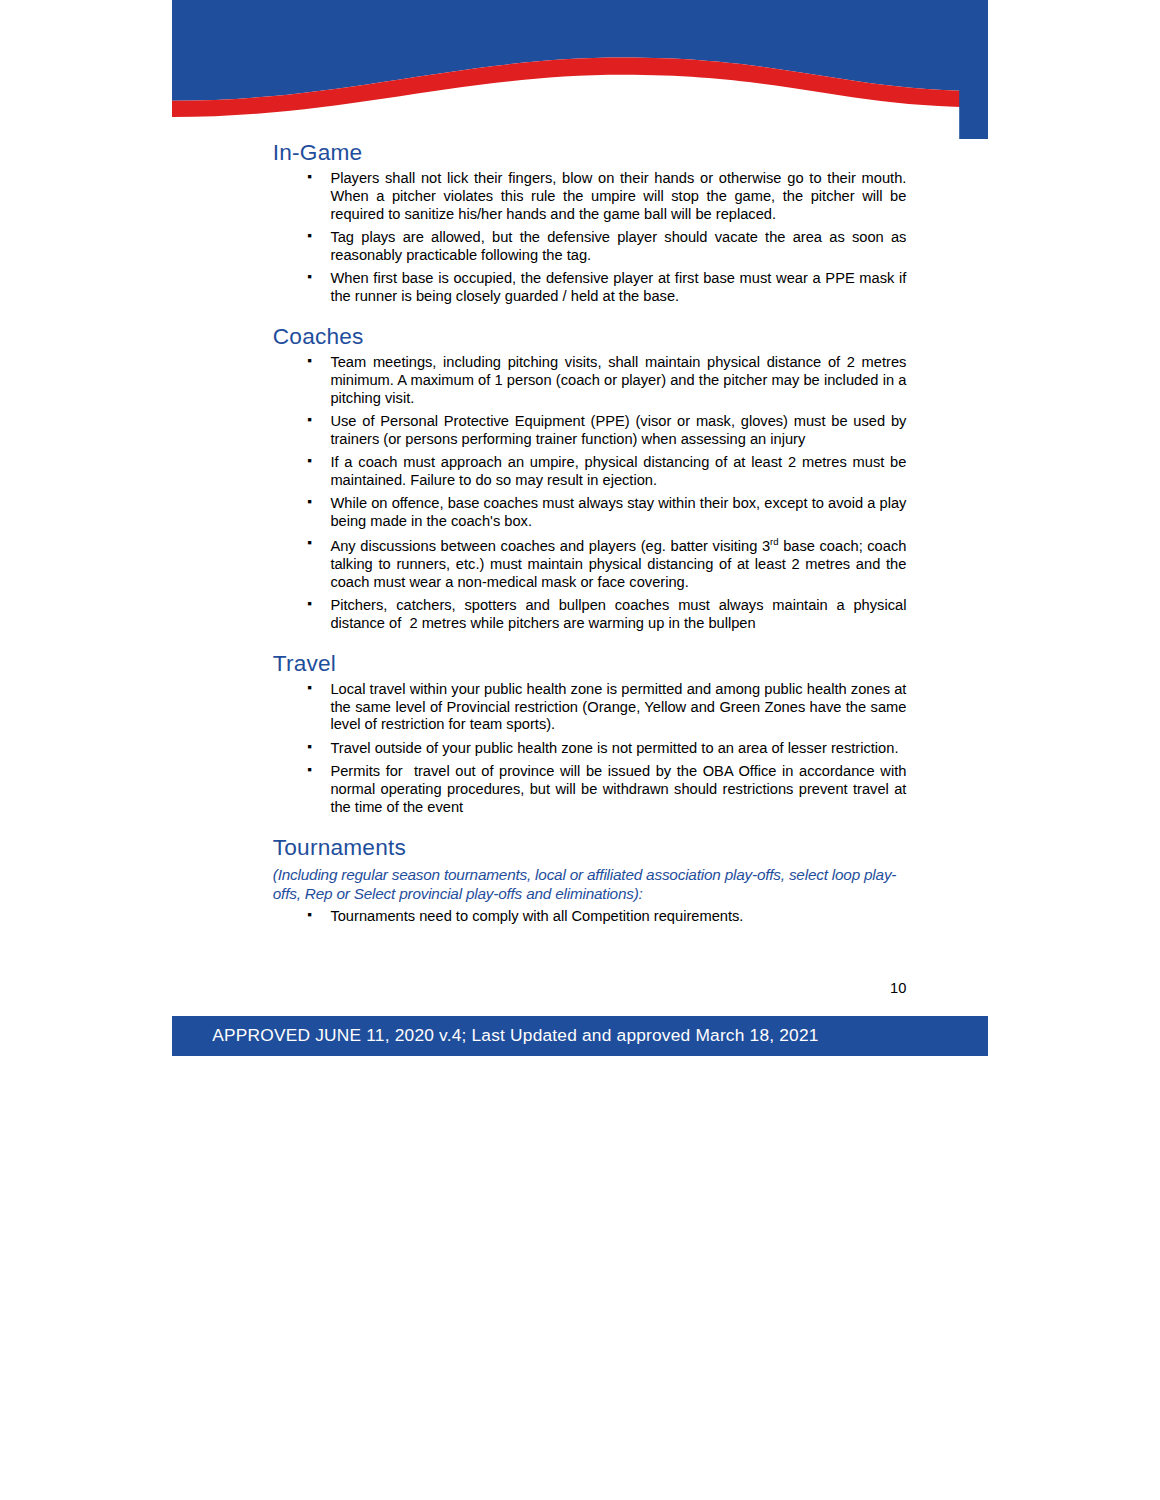In-Game
Players shall not lick their fingers, blow on their hands or otherwise go to their mouth. When a pitcher violates this rule the umpire will stop the game, the pitcher will be required to sanitize his/her hands and the game ball will be replaced.
Tag plays are allowed, but the defensive player should vacate the area as soon as reasonably practicable following the tag.
When first base is occupied, the defensive player at first base must wear a PPE mask if the runner is being closely guarded / held at the base.
Coaches
Team meetings, including pitching visits, shall maintain physical distance of 2 metres minimum. A maximum of 1 person (coach or player) and the pitcher may be included in a pitching visit.
Use of Personal Protective Equipment (PPE) (visor or mask, gloves) must be used by trainers (or persons performing trainer function) when assessing an injury
If a coach must approach an umpire, physical distancing of at least 2 metres must be maintained. Failure to do so may result in ejection.
While on offence, base coaches must always stay within their box, except to avoid a play being made in the coach's box.
Any discussions between coaches and players (eg. batter visiting 3rd base coach; coach talking to runners, etc.) must maintain physical distancing of at least 2 metres and the coach must wear a non-medical mask or face covering.
Pitchers, catchers, spotters and bullpen coaches must always maintain a physical distance of 2 metres while pitchers are warming up in the bullpen
Travel
Local travel within your public health zone is permitted and among public health zones at the same level of Provincial restriction (Orange, Yellow and Green Zones have the same level of restriction for team sports).
Travel outside of your public health zone is not permitted to an area of lesser restriction.
Permits for travel out of province will be issued by the OBA Office in accordance with normal operating procedures, but will be withdrawn should restrictions prevent travel at the time of the event
Tournaments
(Including regular season tournaments, local or affiliated association play-offs, select loop play-offs, Rep or Select provincial play-offs and eliminations):
Tournaments need to comply with all Competition requirements.
10
APPROVED JUNE 11, 2020 v.4; Last Updated and approved March 18, 2021